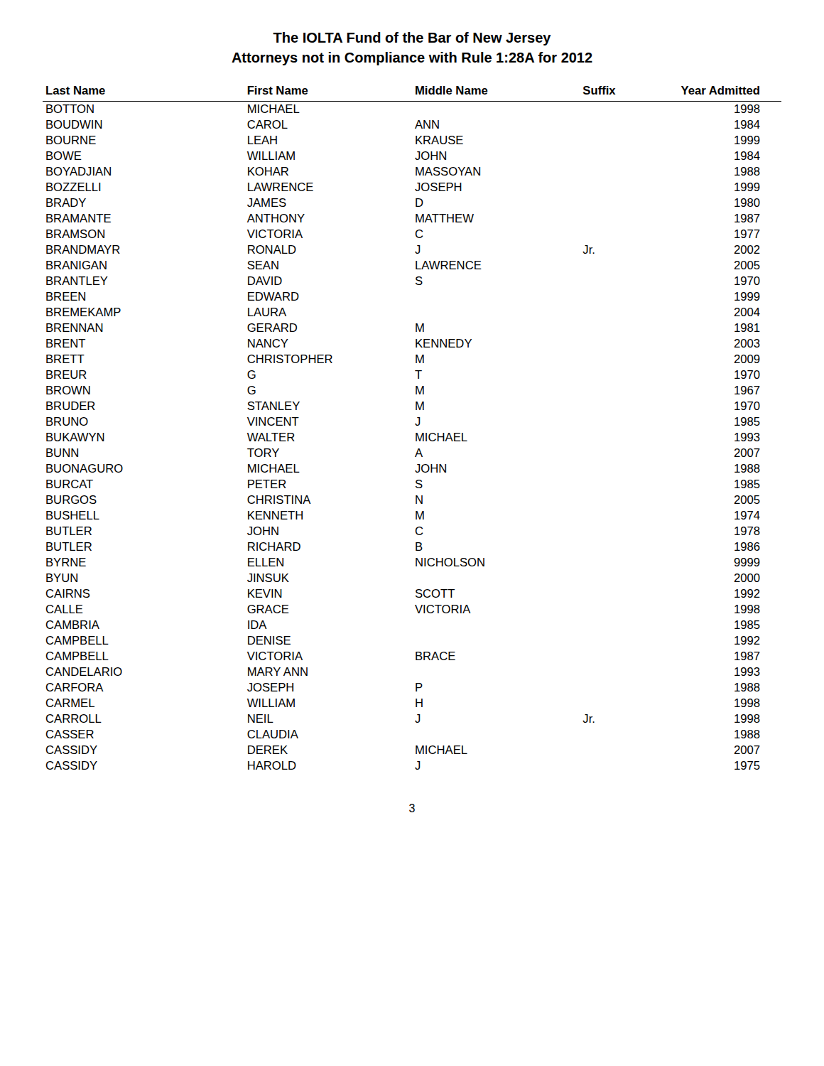The IOLTA Fund of the Bar of New Jersey
Attorneys not in Compliance with Rule 1:28A for 2012
| Last Name | First Name | Middle Name | Suffix | Year Admitted |
| --- | --- | --- | --- | --- |
| BOTTON | MICHAEL | | | 1998 |
| BOUDWIN | CAROL | ANN | | 1984 |
| BOURNE | LEAH | KRAUSE | | 1999 |
| BOWE | WILLIAM | JOHN | | 1984 |
| BOYADJIAN | KOHAR | MASSOYAN | | 1988 |
| BOZZELLI | LAWRENCE | JOSEPH | | 1999 |
| BRADY | JAMES | D | | 1980 |
| BRAMANTE | ANTHONY | MATTHEW | | 1987 |
| BRAMSON | VICTORIA | C | | 1977 |
| BRANDMAYR | RONALD | J | Jr. | 2002 |
| BRANIGAN | SEAN | LAWRENCE | | 2005 |
| BRANTLEY | DAVID | S | | 1970 |
| BREEN | EDWARD | | | 1999 |
| BREMEKAMP | LAURA | | | 2004 |
| BRENNAN | GERARD | M | | 1981 |
| BRENT | NANCY | KENNEDY | | 2003 |
| BRETT | CHRISTOPHER | M | | 2009 |
| BREUR | G | T | | 1970 |
| BROWN | G | M | | 1967 |
| BRUDER | STANLEY | M | | 1970 |
| BRUNO | VINCENT | J | | 1985 |
| BUKAWYN | WALTER | MICHAEL | | 1993 |
| BUNN | TORY | A | | 2007 |
| BUONAGURO | MICHAEL | JOHN | | 1988 |
| BURCAT | PETER | S | | 1985 |
| BURGOS | CHRISTINA | N | | 2005 |
| BUSHELL | KENNETH | M | | 1974 |
| BUTLER | JOHN | C | | 1978 |
| BUTLER | RICHARD | B | | 1986 |
| BYRNE | ELLEN | NICHOLSON | | 9999 |
| BYUN | JINSUK | | | 2000 |
| CAIRNS | KEVIN | SCOTT | | 1992 |
| CALLE | GRACE | VICTORIA | | 1998 |
| CAMBRIA | IDA | | | 1985 |
| CAMPBELL | DENISE | | | 1992 |
| CAMPBELL | VICTORIA | BRACE | | 1987 |
| CANDELARIO | MARY ANN | | | 1993 |
| CARFORA | JOSEPH | P | | 1988 |
| CARMEL | WILLIAM | H | | 1998 |
| CARROLL | NEIL | J | Jr. | 1998 |
| CASSER | CLAUDIA | | | 1988 |
| CASSIDY | DEREK | MICHAEL | | 2007 |
| CASSIDY | HAROLD | J | | 1975 |
3